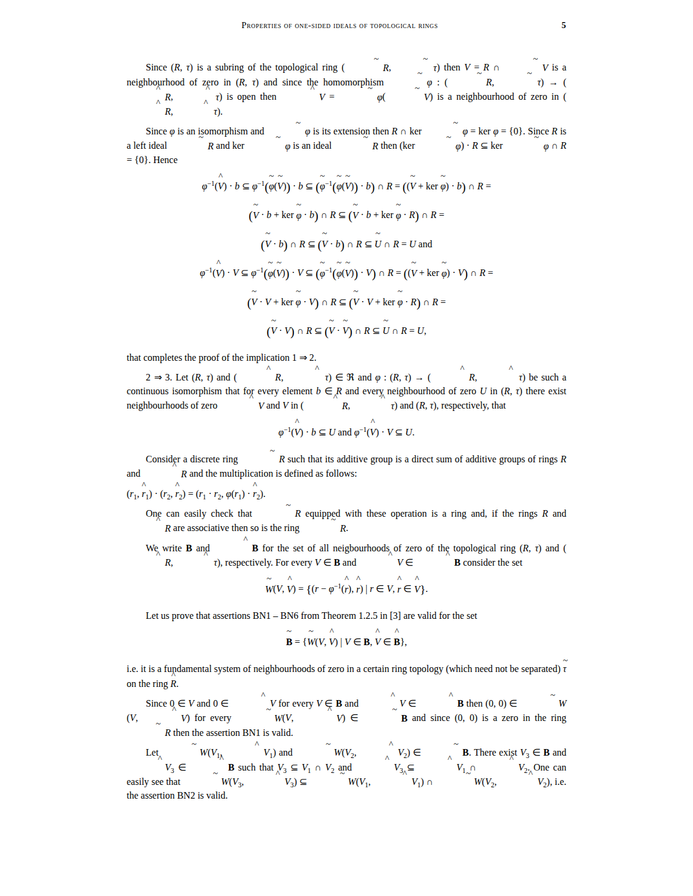Properties of one-sided ideals of topological rings 5
Since (R, τ) is a subring of the topological ring (~R, ~τ) then V = R ∩ ~V is a neighbourhood of zero in (R, τ) and since the homomorphism ~φ : (~R, ~τ) → (^R, ^τ) is open then ^V = ~φ(~V) is a neighbourhood of zero in (^R, ^τ).
Since φ is an isomorphism and ~φ is its extension then R ∩ ker ~φ = ker φ = {0}. Since R is a left ideal ~R and ker ~φ is an ideal ~R then (ker ~φ) · R ⊆ ker ~φ ∩ R = {0}. Hence
φ−1(^V) · b ⊆ φ−1(~φ(~V)) · b ⊆ (~φ−1(~φ(~V)) · b) ∩ R = ((~V + ker ~φ) · b) ∩ R =
(~V · b + ker ~φ · b) ∩ R ⊆ (~V · b + ker ~φ · R) ∩ R =
(~V · b) ∩ R ⊆ (~V · b) ∩ R ⊆ ~U ∩ R = U and
φ−1(^V) · V ⊆ φ−1(~φ(~V)) · V ⊆ (~φ−1(~φ(~V)) · V) ∩ R = ((~V + ker ~φ) · V) ∩ R =
(~V · V + ker ~φ · V) ∩ R ⊆ (~V · V + ker ~φ · R) ∩ R =
(~V · V) ∩ R ⊆ (~V · ~V) ∩ R ⊆ ~U ∩ R = U,
that completes the proof of the implication 1 ⇒ 2.
2 ⇒ 3. Let (R, τ) and (^R, ^τ) ∈ ℜ and φ : (R, τ) → (^R, ^τ) be such a continuous isomorphism that for every element b ∈ R and every neighbourhood of zero U in (R, τ) there exist neighbourhoods of zero ^V and V in (^R, ^τ) and (R, τ), respectively, that
φ−1(^V) · b ⊆ U and φ−1(^V) · V ⊆ U.
Consider a discrete ring ~R such that its additive group is a direct sum of additive groups of rings R and ^R and the multiplication is defined as follows:
(r1, ^r1) · (r2, ^r2) = (r1 · r2, φ(r1) · ^r2).
One can easily check that ~R equipped with these operation is a ring and, if the rings R and ^R are associative then so is the ring ~R.
We write B and ^B for the set of all neigbourhoods of zero of the topological ring (R, τ) and (^R, ^τ), respectively. For every V ∈ B and ^V ∈ ^B consider the set
~W(V, ^V) = {(r − φ−1(^r), ^r) | r ∈ V, ^r ∈ ^V}.
Let us prove that assertions BN1 – BN6 from Theorem 1.2.5 in [3] are valid for the set
~B = {~W(V, ^V) | V ∈ B, ^V ∈ ^B},
i.e. it is a fundamental system of neighbourhoods of zero in a certain ring topology (which need not be separated) ~τ on the ring ^R.
Since 0 ∈ V and 0 ∈ ^V for every V ∈ B and ^V ∈ ^B then (0, 0) ∈ ~W(V, ^V) for every ~W(V, ^V) ∈ ~B and since (0, 0) is a zero in the ring ~R then the assertion BN1 is valid.
Let ~W(V1, ^V1) and ~W(V2, ^V2) ∈ ~B. There exist V3 ∈ B and ^V3 ∈ ^B such that V3 ⊆ V1 ∩ V2 and ^V3 ⊆ ^V1 ∩ ^V2. One can easily see that ~W(V3, ^V3) ⊆ ~W(V1, ^V1) ∩ ~W(V2, ^V2), i.e. the assertion BN2 is valid.